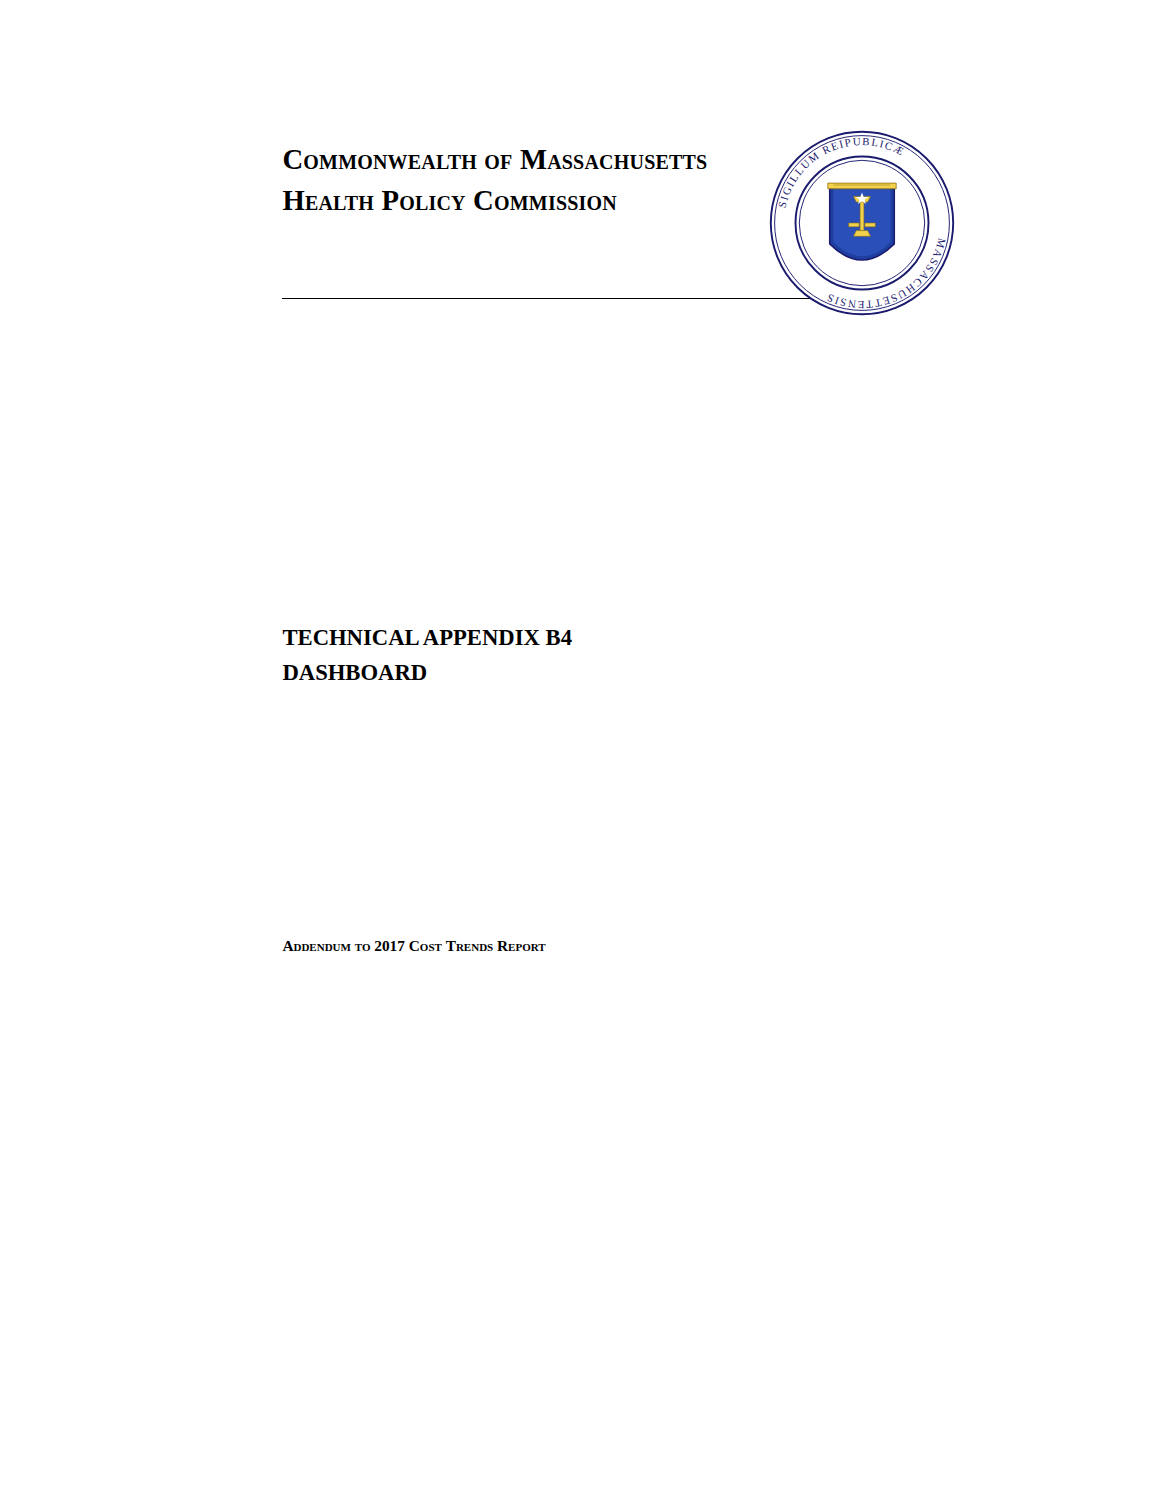Commonwealth of Massachusetts
Health Policy Commission
SIGILLUM REIPUBLICÆ MASSACHUSETTENSIS
TECHNICAL APPENDIX B4
DASHBOARD
Addendum to 2017 Cost Trends Report